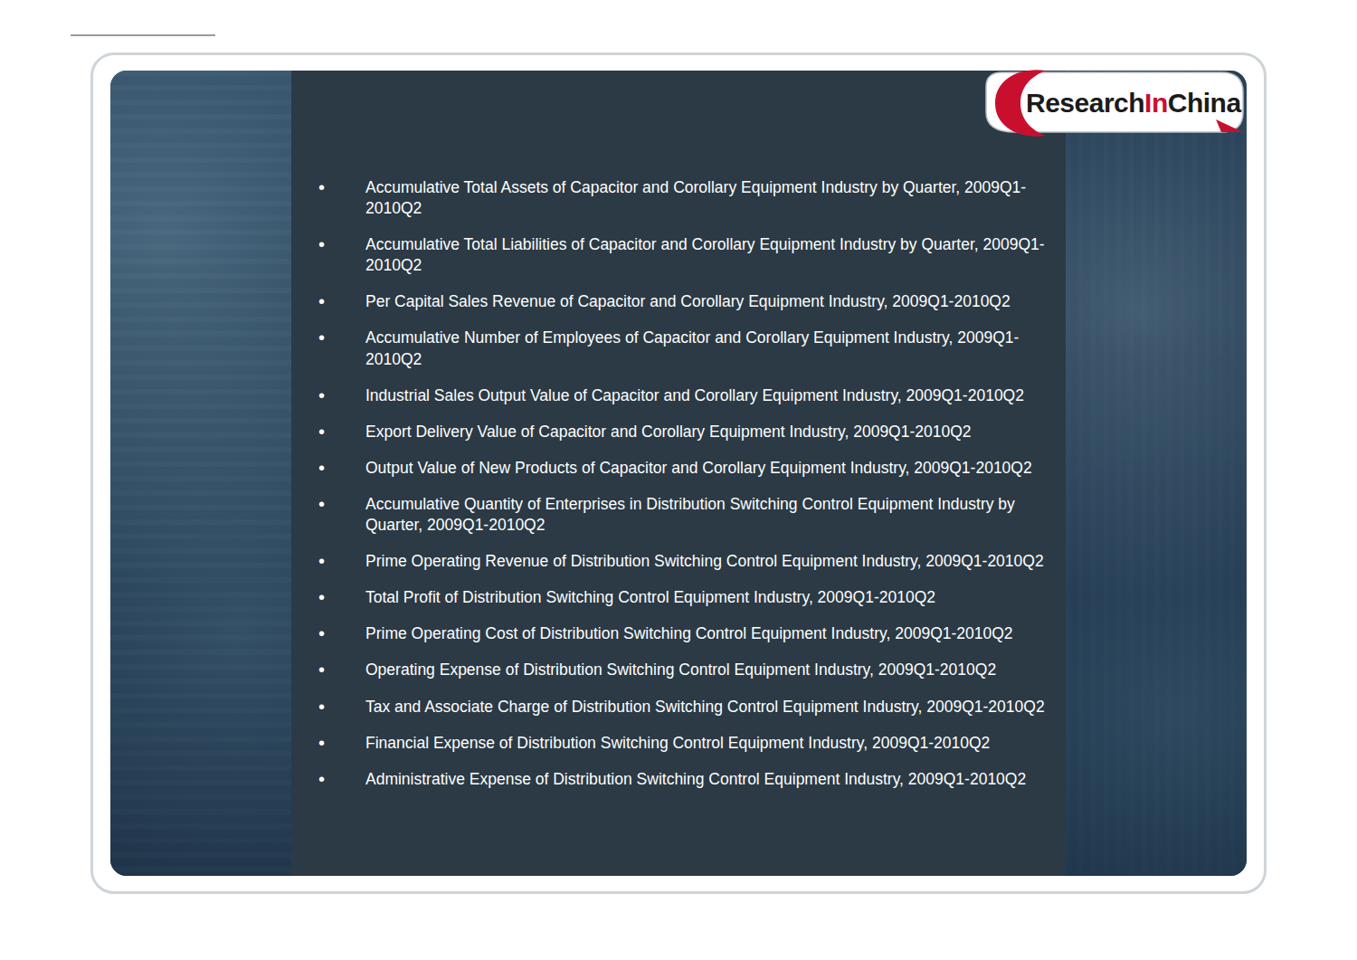Accumulative Total Assets of Capacitor and Corollary Equipment Industry by Quarter, 2009Q1-2010Q2
Accumulative Total Liabilities of Capacitor and Corollary Equipment Industry by Quarter, 2009Q1-2010Q2
Per Capital Sales Revenue of Capacitor and Corollary Equipment Industry, 2009Q1-2010Q2
Accumulative Number of Employees of Capacitor and Corollary Equipment Industry, 2009Q1-2010Q2
Industrial Sales Output Value of Capacitor and Corollary Equipment Industry, 2009Q1-2010Q2
Export Delivery Value of Capacitor and Corollary Equipment Industry, 2009Q1-2010Q2
Output Value of New Products of Capacitor and Corollary Equipment Industry, 2009Q1-2010Q2
Accumulative Quantity of Enterprises in Distribution Switching Control Equipment Industry by Quarter, 2009Q1-2010Q2
Prime Operating Revenue of Distribution Switching Control Equipment Industry, 2009Q1-2010Q2
Total Profit of Distribution Switching Control Equipment Industry, 2009Q1-2010Q2
Prime Operating Cost of Distribution Switching Control Equipment Industry, 2009Q1-2010Q2
Operating Expense of Distribution Switching Control Equipment Industry, 2009Q1-2010Q2
Tax and Associate Charge of Distribution Switching Control Equipment Industry, 2009Q1-2010Q2
Financial Expense of Distribution Switching Control Equipment Industry, 2009Q1-2010Q2
Administrative Expense of Distribution Switching Control Equipment Industry, 2009Q1-2010Q2
ResearchInChina